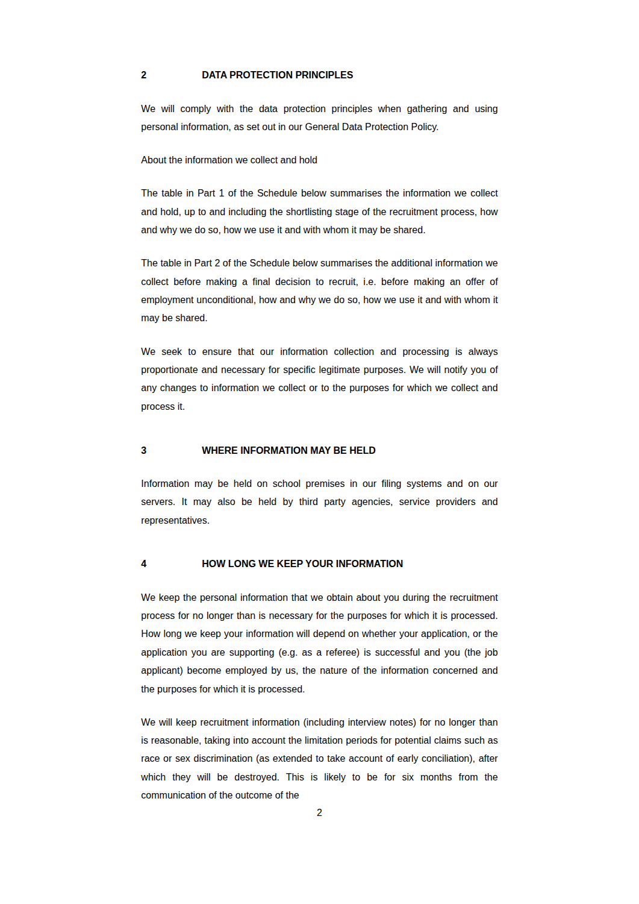2 DATA PROTECTION PRINCIPLES
We will comply with the data protection principles when gathering and using personal information, as set out in our General Data Protection Policy.
About the information we collect and hold
The table in Part 1 of the Schedule below summarises the information we collect and hold, up to and including the shortlisting stage of the recruitment process, how and why we do so, how we use it and with whom it may be shared.
The table in Part 2 of the Schedule below summarises the additional information we collect before making a final decision to recruit, i.e. before making an offer of employment unconditional, how and why we do so, how we use it and with whom it may be shared.
We seek to ensure that our information collection and processing is always proportionate and necessary for specific legitimate purposes. We will notify you of any changes to information we collect or to the purposes for which we collect and process it.
3 WHERE INFORMATION MAY BE HELD
Information may be held on school premises in our filing systems and on our servers. It may also be held by third party agencies, service providers and representatives.
4 HOW LONG WE KEEP YOUR INFORMATION
We keep the personal information that we obtain about you during the recruitment process for no longer than is necessary for the purposes for which it is processed. How long we keep your information will depend on whether your application, or the application you are supporting (e.g. as a referee) is successful and you (the job applicant) become employed by us, the nature of the information concerned and the purposes for which it is processed.
We will keep recruitment information (including interview notes) for no longer than is reasonable, taking into account the limitation periods for potential claims such as race or sex discrimination (as extended to take account of early conciliation), after which they will be destroyed. This is likely to be for six months from the communication of the outcome of the
2